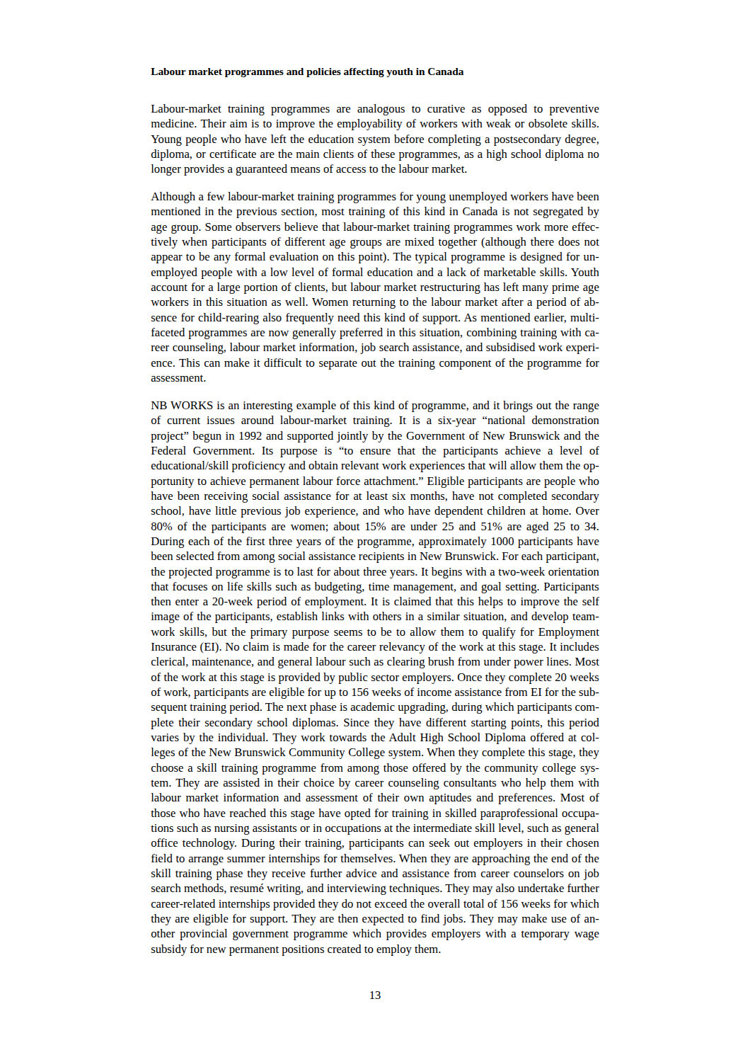Labour market programmes and policies affecting youth in Canada
Labour-market training programmes are analogous to curative as opposed to preventive medicine. Their aim is to improve the employability of workers with weak or obsolete skills. Young people who have left the education system before completing a postsecondary degree, diploma, or certificate are the main clients of these programmes, as a high school diploma no longer provides a guaranteed means of access to the labour market.
Although a few labour-market training programmes for young unemployed workers have been mentioned in the previous section, most training of this kind in Canada is not segregated by age group. Some observers believe that labour-market training programmes work more effectively when participants of different age groups are mixed together (although there does not appear to be any formal evaluation on this point). The typical programme is designed for unemployed people with a low level of formal education and a lack of marketable skills. Youth account for a large portion of clients, but labour market restructuring has left many prime age workers in this situation as well. Women returning to the labour market after a period of absence for child-rearing also frequently need this kind of support. As mentioned earlier, multi-faceted programmes are now generally preferred in this situation, combining training with career counseling, labour market information, job search assistance, and subsidised work experience. This can make it difficult to separate out the training component of the programme for assessment.
NB WORKS is an interesting example of this kind of programme, and it brings out the range of current issues around labour-market training. It is a six-year “national demonstration project” begun in 1992 and supported jointly by the Government of New Brunswick and the Federal Government. Its purpose is “to ensure that the participants achieve a level of educational/skill proficiency and obtain relevant work experiences that will allow them the opportunity to achieve permanent labour force attachment.” Eligible participants are people who have been receiving social assistance for at least six months, have not completed secondary school, have little previous job experience, and who have dependent children at home. Over 80% of the participants are women; about 15% are under 25 and 51% are aged 25 to 34. During each of the first three years of the programme, approximately 1000 participants have been selected from among social assistance recipients in New Brunswick. For each participant, the projected programme is to last for about three years. It begins with a two-week orientation that focuses on life skills such as budgeting, time management, and goal setting. Participants then enter a 20-week period of employment. It is claimed that this helps to improve the self image of the participants, establish links with others in a similar situation, and develop teamwork skills, but the primary purpose seems to be to allow them to qualify for Employment Insurance (EI). No claim is made for the career relevancy of the work at this stage. It includes clerical, maintenance, and general labour such as clearing brush from under power lines. Most of the work at this stage is provided by public sector employers. Once they complete 20 weeks of work, participants are eligible for up to 156 weeks of income assistance from EI for the subsequent training period. The next phase is academic upgrading, during which participants complete their secondary school diplomas. Since they have different starting points, this period varies by the individual. They work towards the Adult High School Diploma offered at colleges of the New Brunswick Community College system. When they complete this stage, they choose a skill training programme from among those offered by the community college system. They are assisted in their choice by career counseling consultants who help them with labour market information and assessment of their own aptitudes and preferences. Most of those who have reached this stage have opted for training in skilled paraprofessional occupations such as nursing assistants or in occupations at the intermediate skill level, such as general office technology. During their training, participants can seek out employers in their chosen field to arrange summer internships for themselves. When they are approaching the end of the skill training phase they receive further advice and assistance from career counselors on job search methods, resumé writing, and interviewing techniques. They may also undertake further career-related internships provided they do not exceed the overall total of 156 weeks for which they are eligible for support. They are then expected to find jobs. They may make use of another provincial government programme which provides employers with a temporary wage subsidy for new permanent positions created to employ them.
13